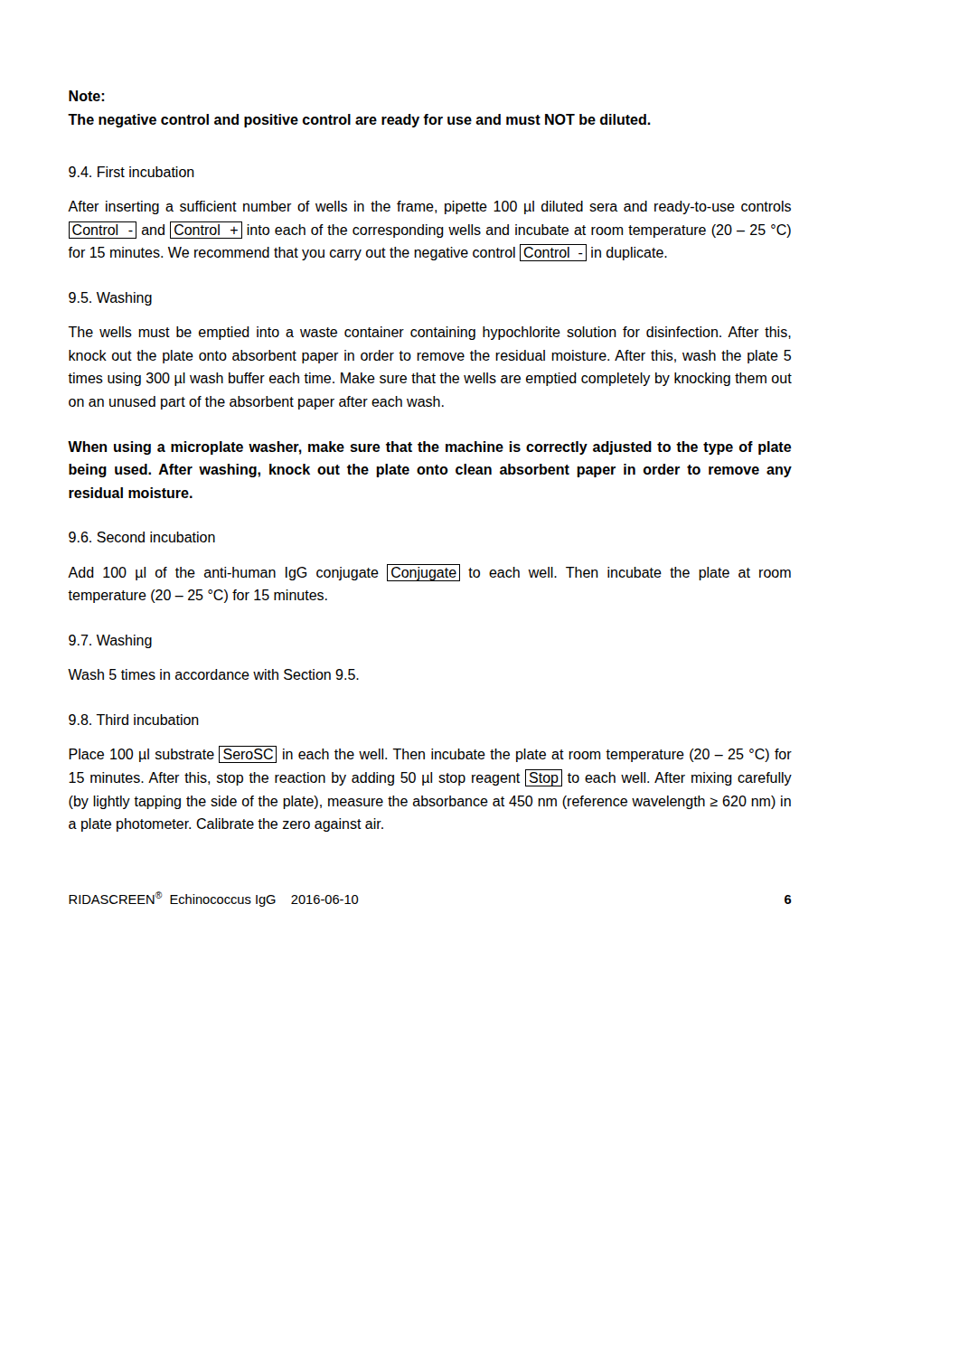Note:
The negative control and positive control are ready for use and must NOT be diluted.
9.4. First incubation
After inserting a sufficient number of wells in the frame, pipette 100 µl diluted sera and ready-to-use controls Control - and Control + into each of the corresponding wells and incubate at room temperature (20 – 25 °C) for 15 minutes. We recommend that you carry out the negative control Control - in duplicate.
9.5. Washing
The wells must be emptied into a waste container containing hypochlorite solution for disinfection. After this, knock out the plate onto absorbent paper in order to remove the residual moisture. After this, wash the plate 5 times using 300 µl wash buffer each time. Make sure that the wells are emptied completely by knocking them out on an unused part of the absorbent paper after each wash.
When using a microplate washer, make sure that the machine is correctly adjusted to the type of plate being used. After washing, knock out the plate onto clean absorbent paper in order to remove any residual moisture.
9.6. Second incubation
Add 100 µl of the anti-human IgG conjugate Conjugate to each well. Then incubate the plate at room temperature (20 – 25 °C) for 15 minutes.
9.7. Washing
Wash 5 times in accordance with Section 9.5.
9.8. Third incubation
Place 100 µl substrate SeroSC in each the well. Then incubate the plate at room temperature (20 – 25 °C) for 15 minutes. After this, stop the reaction by adding 50 µl stop reagent Stop to each well. After mixing carefully (by lightly tapping the side of the plate), measure the absorbance at 450 nm (reference wavelength ≥ 620 nm) in a plate photometer. Calibrate the zero against air.
RIDASCREEN® Echinococcus IgG 2016-06-10 6